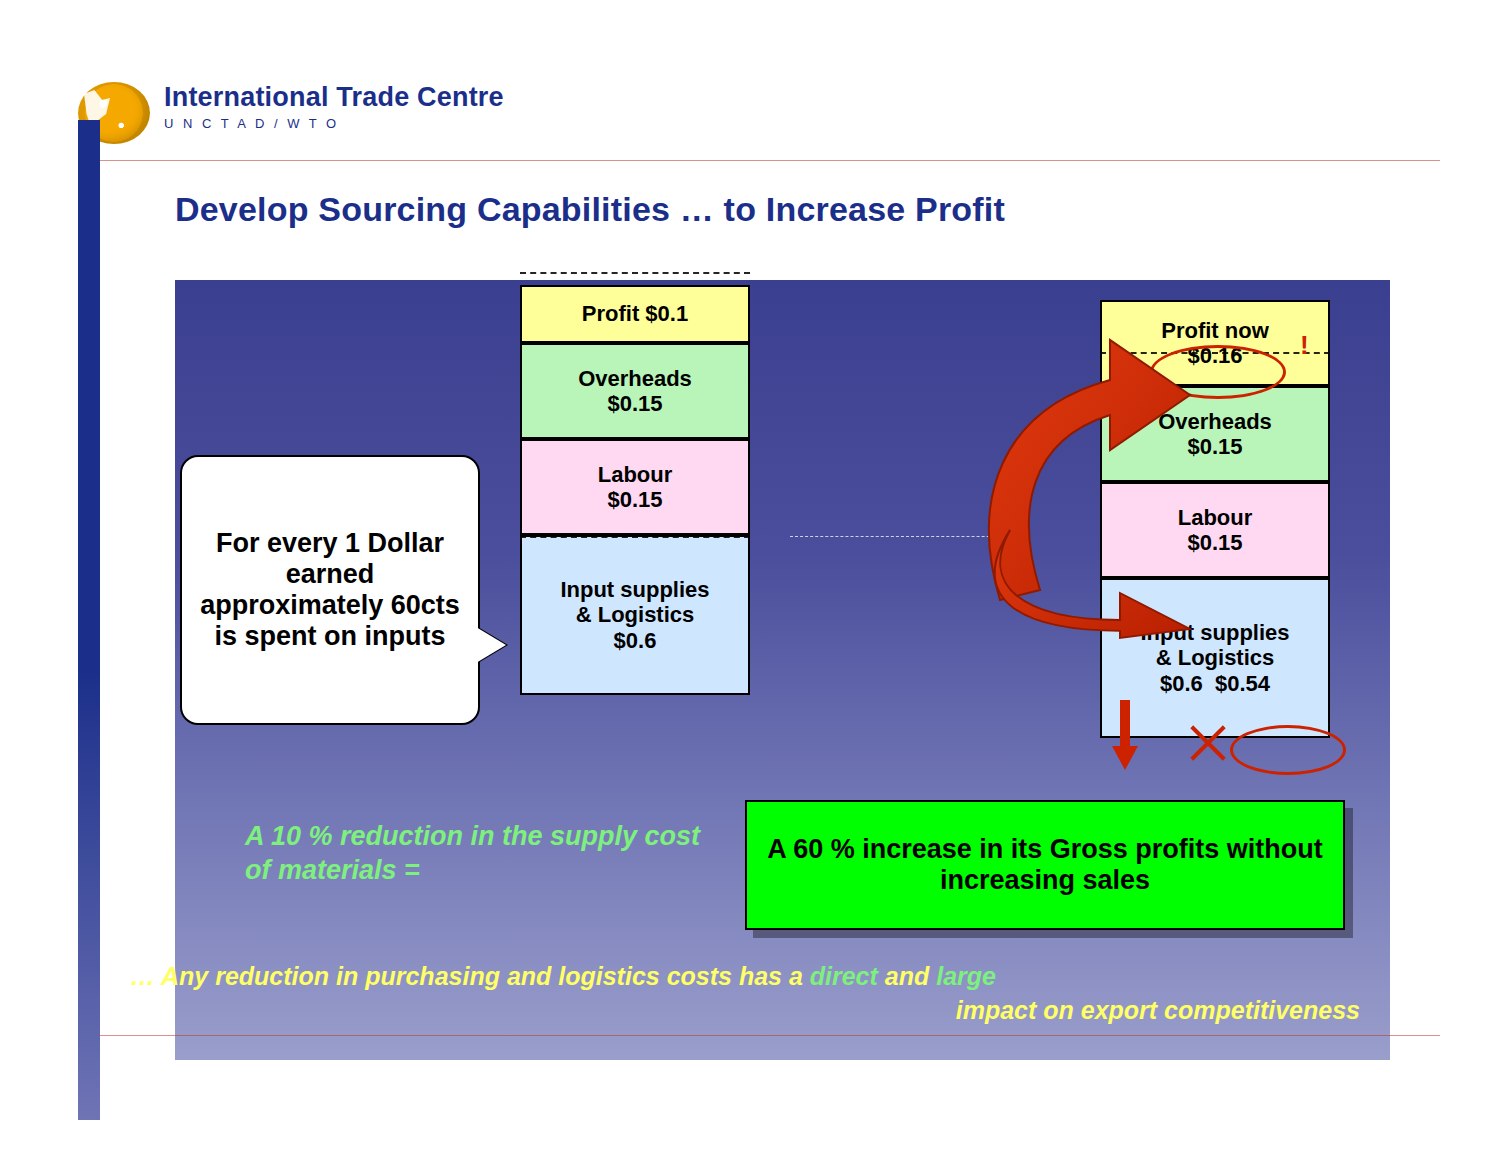International Trade Centre
U N C T A D / W T O
Develop Sourcing Capabilities … to Increase Profit
Profit $0.1
Overheads$0.15
Labour$0.15
Input supplies& Logistics$0.6
Profit now $0.16
Overheads$0.15
Labour$0.15
Input supplies & Logistics $0.6 $0.54
!
For every 1 Dollar earned approximately 60cts is spent on inputs
A 10 % reduction in the supply cost of materials =
A 60 % increase in its Gross profits without increasing sales
… Any reduction in purchasing and logistics costs has a direct and large impact on export competitiveness